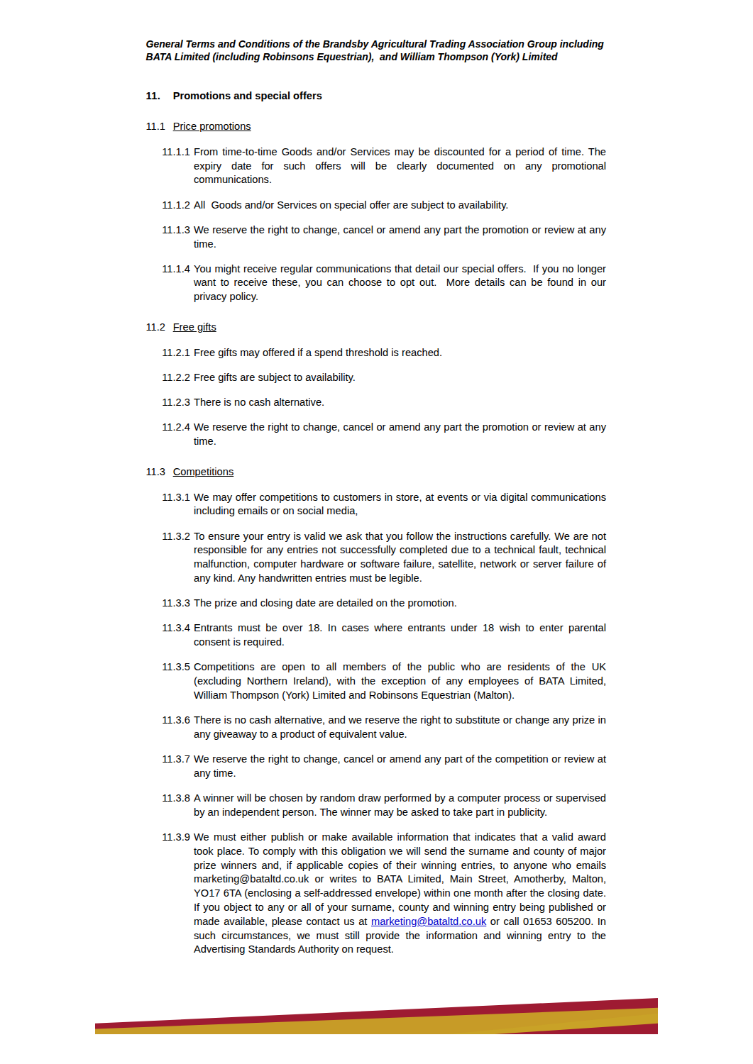General Terms and Conditions of the Brandsby Agricultural Trading Association Group including BATA Limited (including Robinsons Equestrian), and William Thompson (York) Limited
11. Promotions and special offers
11.1 Price promotions
11.1.1
From time-to-time Goods and/or Services may be discounted for a period of time. The expiry date for such offers will be clearly documented on any promotional communications.
11.1.2
All Goods and/or Services on special offer are subject to availability.
11.1.3
We reserve the right to change, cancel or amend any part the promotion or review at any time.
11.1.4
You might receive regular communications that detail our special offers. If you no longer want to receive these, you can choose to opt out. More details can be found in our privacy policy.
11.2 Free gifts
11.2.1
Free gifts may offered if a spend threshold is reached.
11.2.2
Free gifts are subject to availability.
11.2.3
There is no cash alternative.
11.2.4
We reserve the right to change, cancel or amend any part the promotion or review at any time.
11.3 Competitions
11.3.1
We may offer competitions to customers in store, at events or via digital communications including emails or on social media,
11.3.2
To ensure your entry is valid we ask that you follow the instructions carefully. We are not responsible for any entries not successfully completed due to a technical fault, technical malfunction, computer hardware or software failure, satellite, network or server failure of any kind. Any handwritten entries must be legible.
11.3.3
The prize and closing date are detailed on the promotion.
11.3.4
Entrants must be over 18. In cases where entrants under 18 wish to enter parental consent is required.
11.3.5
Competitions are open to all members of the public who are residents of the UK (excluding Northern Ireland), with the exception of any employees of BATA Limited, William Thompson (York) Limited and Robinsons Equestrian (Malton).
11.3.6
There is no cash alternative, and we reserve the right to substitute or change any prize in any giveaway to a product of equivalent value.
11.3.7
We reserve the right to change, cancel or amend any part of the competition or review at any time.
11.3.8
A winner will be chosen by random draw performed by a computer process or supervised by an independent person. The winner may be asked to take part in publicity.
11.3.9
We must either publish or make available information that indicates that a valid award took place. To comply with this obligation we will send the surname and county of major prize winners and, if applicable copies of their winning entries, to anyone who emails marketing@bataltd.co.uk or writes to BATA Limited, Main Street, Amotherby, Malton, YO17 6TA (enclosing a self-addressed envelope) within one month after the closing date. If you object to any or all of your surname, county and winning entry being published or made available, please contact us at marketing@bataltd.co.uk or call 01653 605200. In such circumstances, we must still provide the information and winning entry to the Advertising Standards Authority on request.